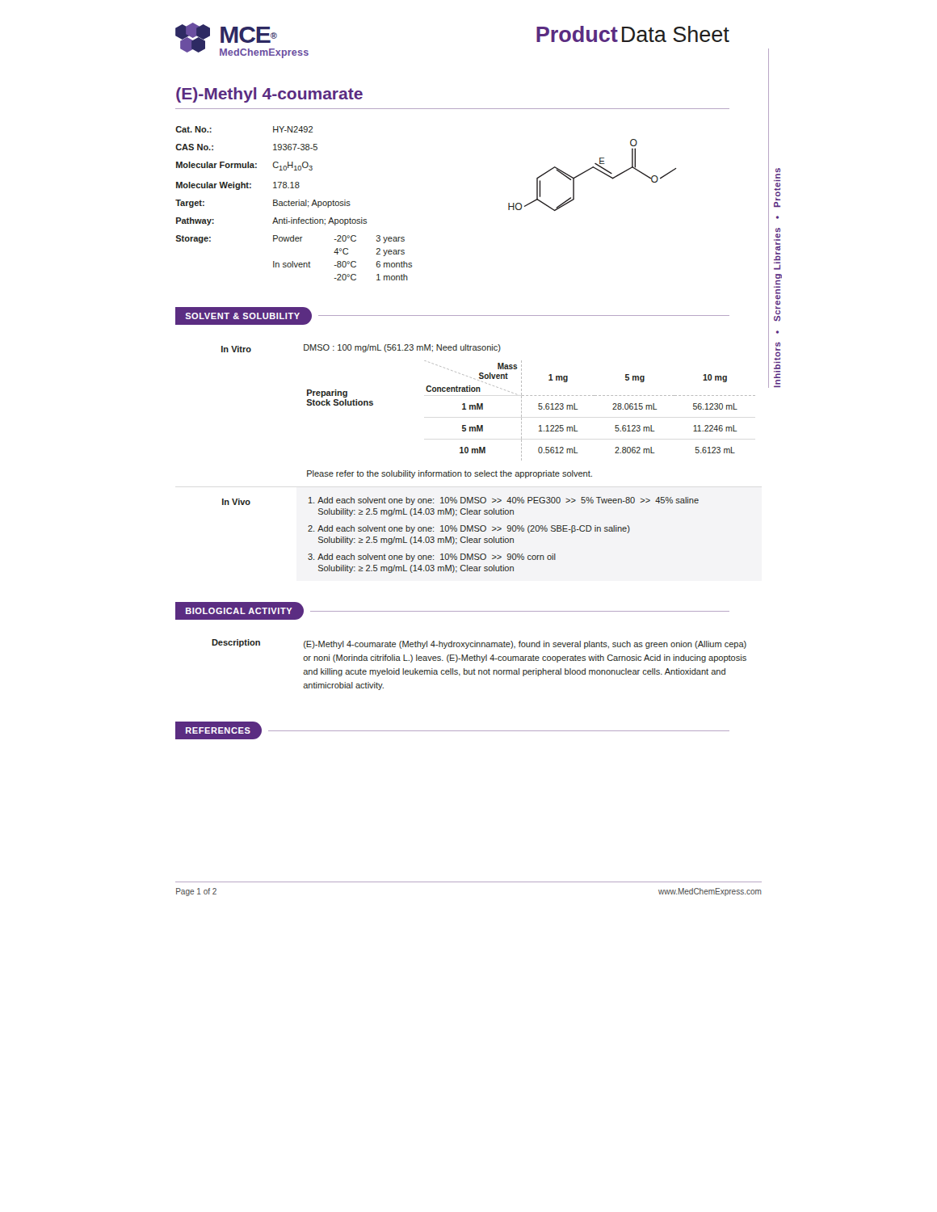Inhibitors•Screening Libraries•Proteins
MCE®
MedChemExpress
Product Data Sheet
(E)-Methyl 4-coumarate
| Cat. No.: | HY-N2492 |
| CAS No.: | 19367-38-5 |
| Molecular Formula: | C 10 H 10 O 3 |
| Molecular Weight: | 178.18 |
| Target: | Bacterial; Apoptosis |
| Pathway: | Anti-infection; Apoptosis |
| Storage: | Powder -20°C 3 years 4°C 2 years In solvent -80°C 6 months -20°C 1 month |
HO O O E
SOLVENT & SOLUBILITY
| In Vitro | DMSO : 100 mg/mL (561.23 mM; Need ultrasonic) Preparing Stock Solutions / Mass Solvent Concentration / 1 mg / 5 mg / 10 mg / / 1 mM / 5.6123 mL / 28.0615 mL / 56.1230 mL / / 5 mM / 1.1225 mL / 5.6123 mL / 11.2246 mL / / 10 mM / 0.5612 mL / 2.8062 mL / 5.6123 mL / Please refer to the solubility information to select the appropriate solvent. |
| In Vivo | Add each solvent one by one: 10% DMSO >> 40% PEG300 >> 5% Tween-80 >> 45% saline Solubility: ≥ 2.5 mg/mL (14.03 mM); Clear solution Add each solvent one by one: 10% DMSO >> 90% (20% SBE-β-CD in saline) Solubility: ≥ 2.5 mg/mL (14.03 mM); Clear solution Add each solvent one by one: 10% DMSO >> 90% corn oil Solubility: ≥ 2.5 mg/mL (14.03 mM); Clear solution |
BIOLOGICAL ACTIVITY
| Description | (E)-Methyl 4-coumarate (Methyl 4-hydroxycinnamate), found in several plants, such as green onion (Allium cepa) or noni (Morinda citrifolia L.) leaves. (E)-Methyl 4-coumarate cooperates with Carnosic Acid in inducing apoptosis and killing acute myeloid leukemia cells, but not normal peripheral blood mononuclear cells. Antioxidant and antimicrobial activity. |
REFERENCES
Page 1 of 2 www.MedChemExpress.com